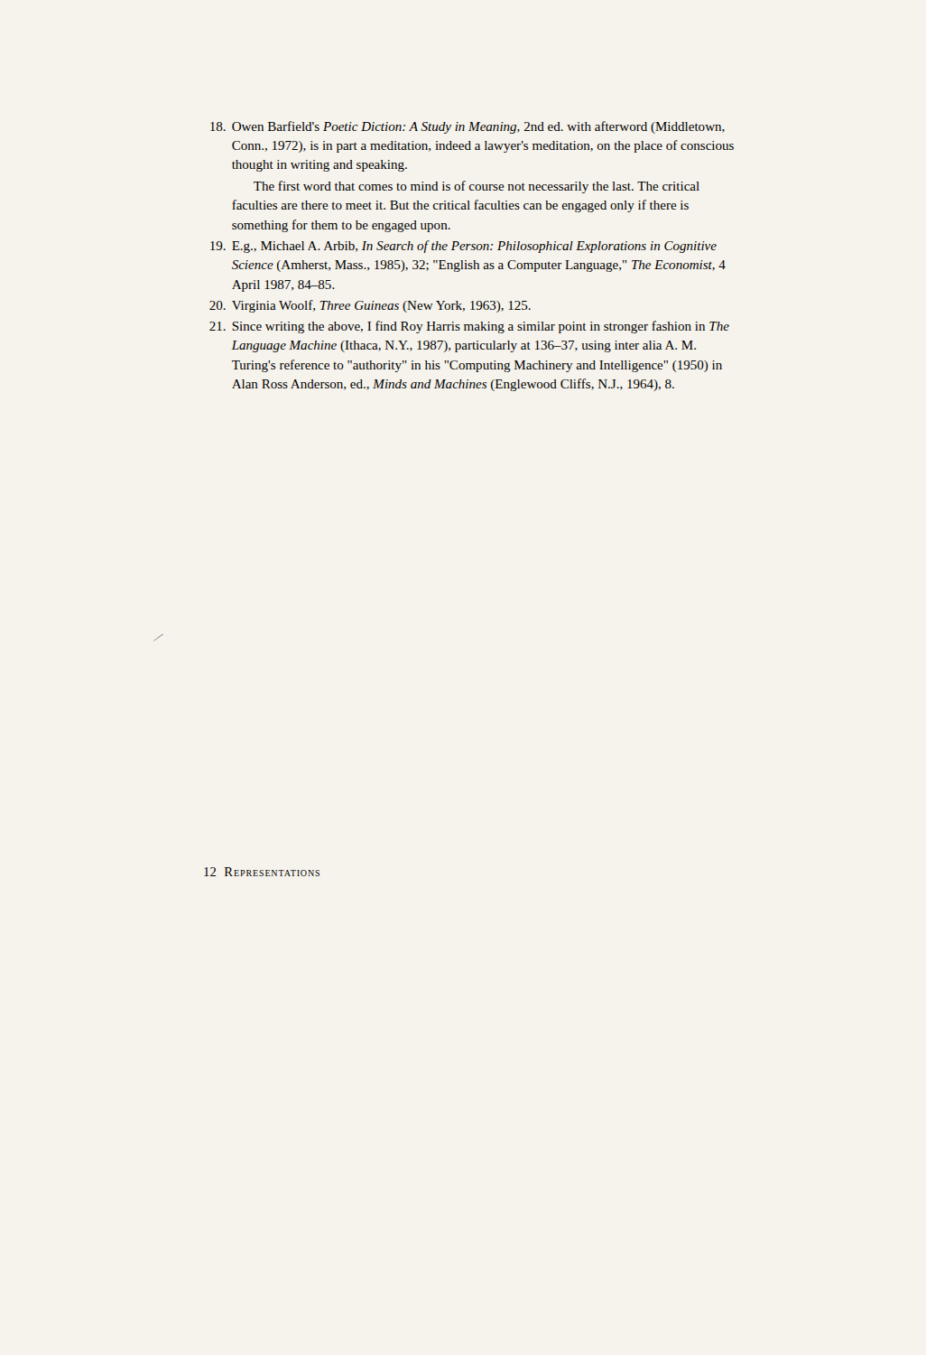18. Owen Barfield's Poetic Diction: A Study in Meaning, 2nd ed. with afterword (Middletown, Conn., 1972), is in part a meditation, indeed a lawyer's meditation, on the place of conscious thought in writing and speaking.
The first word that comes to mind is of course not necessarily the last. The critical faculties are there to meet it. But the critical faculties can be engaged only if there is something for them to be engaged upon.
19. E.g., Michael A. Arbib, In Search of the Person: Philosophical Explorations in Cognitive Science (Amherst, Mass., 1985), 32; "English as a Computer Language," The Economist, 4 April 1987, 84–85.
20. Virginia Woolf, Three Guineas (New York, 1963), 125.
21. Since writing the above, I find Roy Harris making a similar point in stronger fashion in The Language Machine (Ithaca, N.Y., 1987), particularly at 136–37, using inter alia A. M. Turing's reference to "authority" in his "Computing Machinery and Intelligence" (1950) in Alan Ross Anderson, ed., Minds and Machines (Englewood Cliffs, N.J., 1964), 8.
⁄
12 Representations